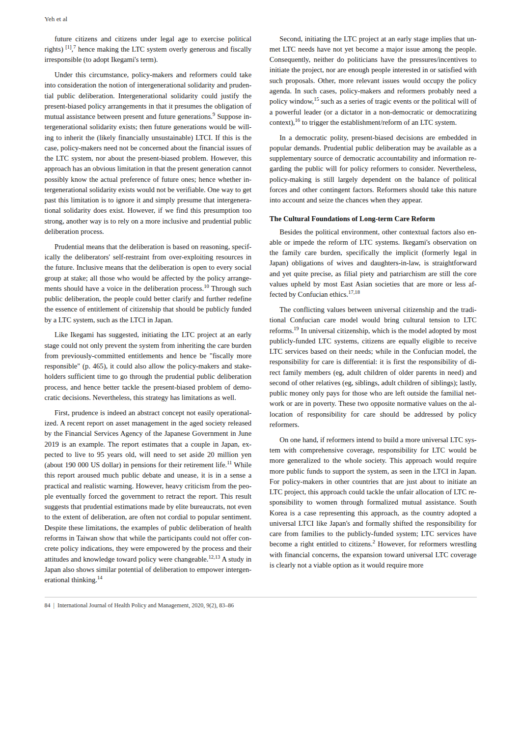Yeh et al
future citizens and citizens under legal age to exercise political rights) [1],7 hence making the LTC system overly generous and fiscally irresponsible (to adopt Ikegami's term).
Under this circumstance, policy-makers and reformers could take into consideration the notion of intergenerational solidarity and prudential public deliberation. Intergenerational solidarity could justify the present-biased policy arrangements in that it presumes the obligation of mutual assistance between present and future generations.9 Suppose intergenerational solidarity exists; then future generations would be willing to inherit the (likely financially unsustainable) LTCI. If this is the case, policy-makers need not be concerned about the financial issues of the LTC system, nor about the present-biased problem. However, this approach has an obvious limitation in that the present generation cannot possibly know the actual preference of future ones; hence whether intergenerational solidarity exists would not be verifiable. One way to get past this limitation is to ignore it and simply presume that intergenerational solidarity does exist. However, if we find this presumption too strong, another way is to rely on a more inclusive and prudential public deliberation process.
Prudential means that the deliberation is based on reasoning, specifically the deliberators' self-restraint from over-exploiting resources in the future. Inclusive means that the deliberation is open to every social group at stake; all those who would be affected by the policy arrangements should have a voice in the deliberation process.10 Through such public deliberation, the people could better clarify and further redefine the essence of entitlement of citizenship that should be publicly funded by a LTC system, such as the LTCI in Japan.
Like Ikegami has suggested, initiating the LTC project at an early stage could not only prevent the system from inheriting the care burden from previously-committed entitlements and hence be "fiscally more responsible" (p. 465), it could also allow the policy-makers and stakeholders sufficient time to go through the prudential public deliberation process, and hence better tackle the present-biased problem of democratic decisions. Nevertheless, this strategy has limitations as well.
First, prudence is indeed an abstract concept not easily operationalized. A recent report on asset management in the aged society released by the Financial Services Agency of the Japanese Government in June 2019 is an example. The report estimates that a couple in Japan, expected to live to 95 years old, will need to set aside 20 million yen (about 190 000 US dollar) in pensions for their retirement life.11 While this report aroused much public debate and unease, it is in a sense a practical and realistic warning. However, heavy criticism from the people eventually forced the government to retract the report. This result suggests that prudential estimations made by elite bureaucrats, not even to the extent of deliberation, are often not cordial to popular sentiment. Despite these limitations, the examples of public deliberation of health reforms in Taiwan show that while the participants could not offer concrete policy indications, they were empowered by the process and their attitudes and knowledge toward policy were changeable.12,13 A study in Japan also shows similar potential of deliberation to empower intergenerational thinking.14
Second, initiating the LTC project at an early stage implies that unmet LTC needs have not yet become a major issue among the people. Consequently, neither do politicians have the pressures/incentives to initiate the project, nor are enough people interested in or satisfied with such proposals. Other, more relevant issues would occupy the policy agenda. In such cases, policy-makers and reformers probably need a policy window,15 such as a series of tragic events or the political will of a powerful leader (or a dictator in a non-democratic or democratizing context),16 to trigger the establishment/reform of an LTC system.
In a democratic polity, present-biased decisions are embedded in popular demands. Prudential public deliberation may be available as a supplementary source of democratic accountability and information regarding the public will for policy reformers to consider. Nevertheless, policy-making is still largely dependent on the balance of political forces and other contingent factors. Reformers should take this nature into account and seize the chances when they appear.
The Cultural Foundations of Long-term Care Reform
Besides the political environment, other contextual factors also enable or impede the reform of LTC systems. Ikegami's observation on the family care burden, specifically the implicit (formerly legal in Japan) obligations of wives and daughters-in-law, is straightforward and yet quite precise, as filial piety and patriarchism are still the core values upheld by most East Asian societies that are more or less affected by Confucian ethics.17,18
The conflicting values between universal citizenship and the traditional Confucian care model would bring cultural tension to LTC reforms.19 In universal citizenship, which is the model adopted by most publicly-funded LTC systems, citizens are equally eligible to receive LTC services based on their needs; while in the Confucian model, the responsibility for care is differential: it is first the responsibility of direct family members (eg, adult children of older parents in need) and second of other relatives (eg, siblings, adult children of siblings); lastly, public money only pays for those who are left outside the familial network or are in poverty. These two opposite normative values on the allocation of responsibility for care should be addressed by policy reformers.
On one hand, if reformers intend to build a more universal LTC system with comprehensive coverage, responsibility for LTC would be more generalized to the whole society. This approach would require more public funds to support the system, as seen in the LTCI in Japan. For policy-makers in other countries that are just about to initiate an LTC project, this approach could tackle the unfair allocation of LTC responsibility to women through formalized mutual assistance. South Korea is a case representing this approach, as the country adopted a universal LTCI like Japan's and formally shifted the responsibility for care from families to the publicly-funded system; LTC services have become a right entitled to citizens.2 However, for reformers wrestling with financial concerns, the expansion toward universal LTC coverage is clearly not a viable option as it would require more
84 | International Journal of Health Policy and Management, 2020, 9(2), 83–86